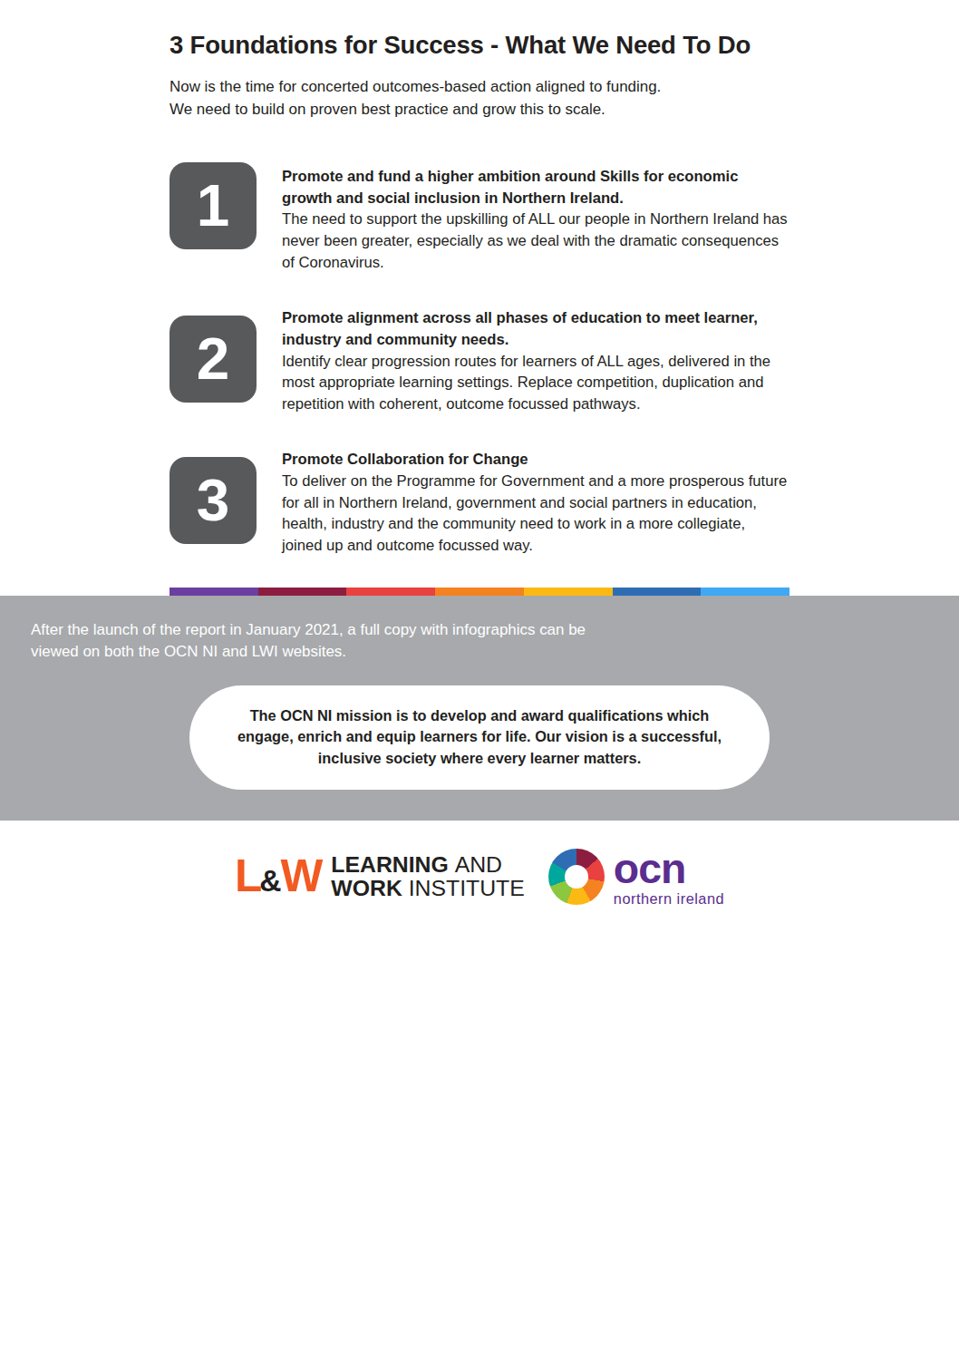3 Foundations for Success - What We Need To Do
Now is the time for concerted outcomes-based action aligned to funding. We need to build on proven best practice and grow this to scale.
1
Promote and fund a higher ambition around Skills for economic growth and social inclusion in Northern Ireland. The need to support the upskilling of ALL our people in Northern Ireland has never been greater, especially as we deal with the dramatic consequences of Coronavirus.
2
Promote alignment across all phases of education to meet learner, industry and community needs. Identify clear progression routes for learners of ALL ages, delivered in the most appropriate learning settings. Replace competition, duplication and repetition with coherent, outcome focussed pathways.
3
Promote Collaboration for Change To deliver on the Programme for Government and a more prosperous future for all in Northern Ireland, government and social partners in education, health, industry and the community need to work in a more collegiate, joined up and outcome focussed way.
After the launch of the report in January 2021, a full copy with infographics can be viewed on both the OCN NI and LWI websites.
The OCN NI mission is to develop and award qualifications which engage, enrich and equip learners for life. Our vision is a successful, inclusive society where every learner matters.
L&W
Learning and
Work Institute
ocn northern ireland